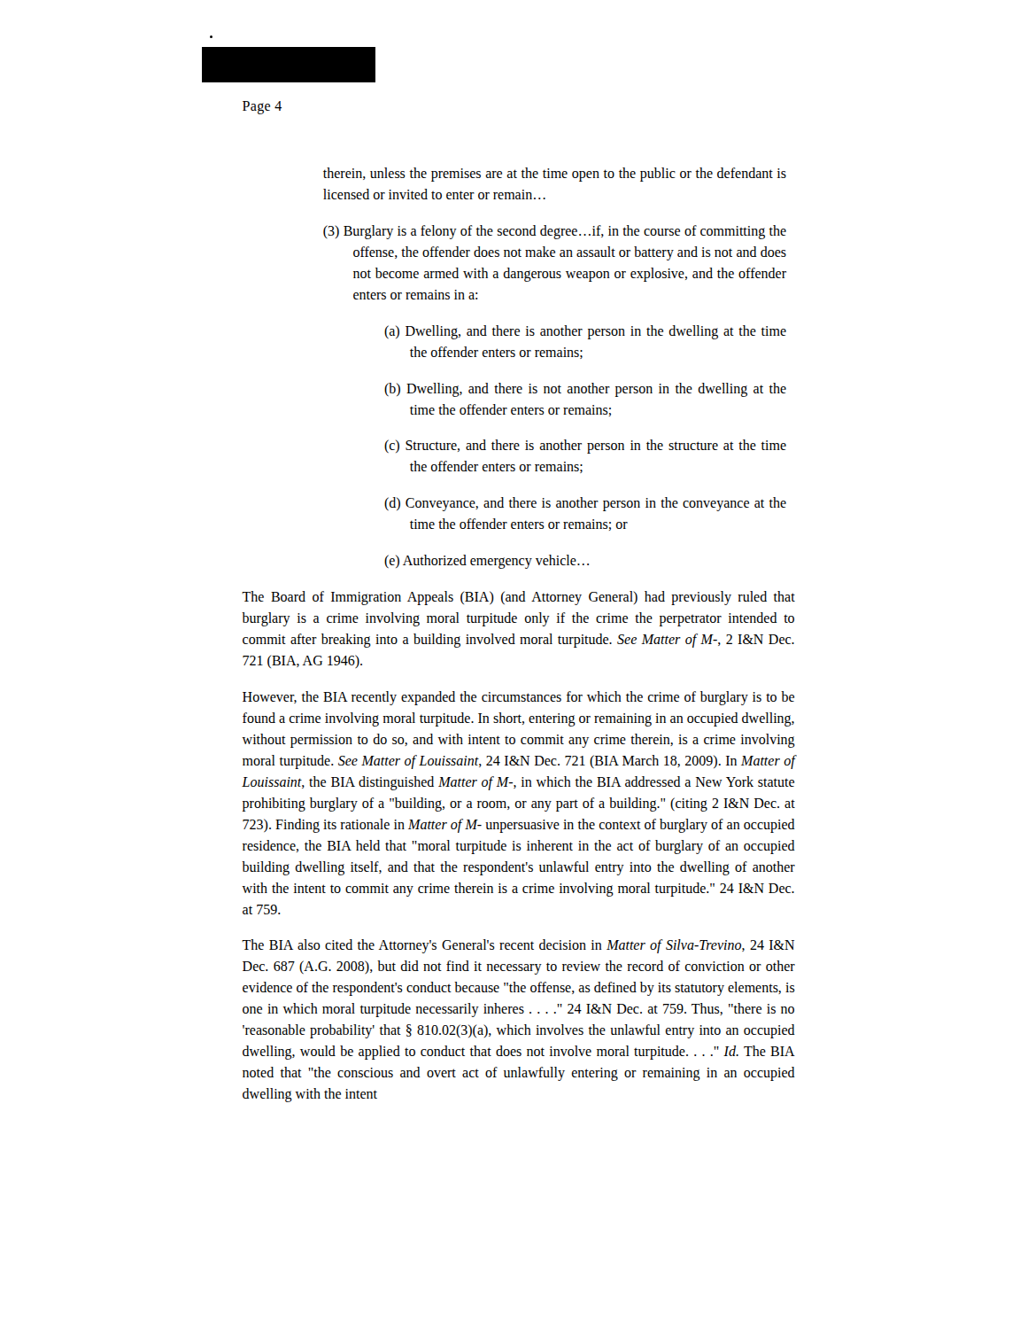Page 4
therein, unless the premises are at the time open to the public or the defendant is licensed or invited to enter or remain…
(3) Burglary is a felony of the second degree…if, in the course of committing the offense, the offender does not make an assault or battery and is not and does not become armed with a dangerous weapon or explosive, and the offender enters or remains in a:
(a) Dwelling, and there is another person in the dwelling at the time the offender enters or remains;
(b) Dwelling, and there is not another person in the dwelling at the time the offender enters or remains;
(c) Structure, and there is another person in the structure at the time the offender enters or remains;
(d) Conveyance, and there is another person in the conveyance at the time the offender enters or remains; or
(e) Authorized emergency vehicle…
The Board of Immigration Appeals (BIA) (and Attorney General) had previously ruled that burglary is a crime involving moral turpitude only if the crime the perpetrator intended to commit after breaking into a building involved moral turpitude. See Matter of M-, 2 I&N Dec. 721 (BIA, AG 1946).
However, the BIA recently expanded the circumstances for which the crime of burglary is to be found a crime involving moral turpitude. In short, entering or remaining in an occupied dwelling, without permission to do so, and with intent to commit any crime therein, is a crime involving moral turpitude. See Matter of Louissaint, 24 I&N Dec. 721 (BIA March 18, 2009). In Matter of Louissaint, the BIA distinguished Matter of M-, in which the BIA addressed a New York statute prohibiting burglary of a "building, or a room, or any part of a building." (citing 2 I&N Dec. at 723). Finding its rationale in Matter of M- unpersuasive in the context of burglary of an occupied residence, the BIA held that "moral turpitude is inherent in the act of burglary of an occupied building dwelling itself, and that the respondent's unlawful entry into the dwelling of another with the intent to commit any crime therein is a crime involving moral turpitude." 24 I&N Dec. at 759.
The BIA also cited the Attorney's General's recent decision in Matter of Silva-Trevino, 24 I&N Dec. 687 (A.G. 2008), but did not find it necessary to review the record of conviction or other evidence of the respondent's conduct because "the offense, as defined by its statutory elements, is one in which moral turpitude necessarily inheres . . . ." 24 I&N Dec. at 759. Thus, "there is no 'reasonable probability' that § 810.02(3)(a), which involves the unlawful entry into an occupied dwelling, would be applied to conduct that does not involve moral turpitude. . . ." Id. The BIA noted that "the conscious and overt act of unlawfully entering or remaining in an occupied dwelling with the intent